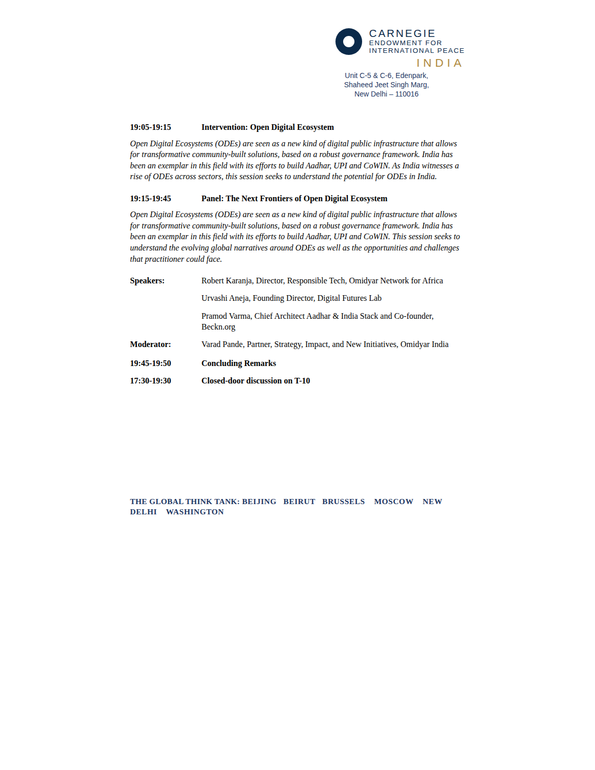CARNEGIE
ENDOWMENT FOR
INTERNATIONAL PEACE
INDIA
Unit C-5 & C-6, Edenpark,
Shaheed Jeet Singh Marg,
New Delhi – 110016
19:05-19:15 Intervention: Open Digital Ecosystem
Open Digital Ecosystems (ODEs) are seen as a new kind of digital public infrastructure that allows for transformative community-built solutions, based on a robust governance framework. India has been an exemplar in this field with its efforts to build Aadhar, UPI and CoWIN. As India witnesses a rise of ODEs across sectors, this session seeks to understand the potential for ODEs in India.
19:15-19:45 Panel: The Next Frontiers of Open Digital Ecosystem
Open Digital Ecosystems (ODEs) are seen as a new kind of digital public infrastructure that allows for transformative community-built solutions, based on a robust governance framework. India has been an exemplar in this field with its efforts to build Aadhar, UPI and CoWIN. This session seeks to understand the evolving global narratives around ODEs as well as the opportunities and challenges that practitioner could face.
Speakers: Robert Karanja, Director, Responsible Tech, Omidyar Network for Africa
Urvashi Aneja, Founding Director, Digital Futures Lab
Pramod Varma, Chief Architect Aadhar & India Stack and Co-founder, Beckn.org
Moderator: Varad Pande, Partner, Strategy, Impact, and New Initiatives, Omidyar India
19:45-19:50 Concluding Remarks
17:30-19:30 Closed-door discussion on T-10
THE GLOBAL THINK TANK: BEIJING BEIRUT BRUSSELS MOSCOW NEW DELHI WASHINGTON